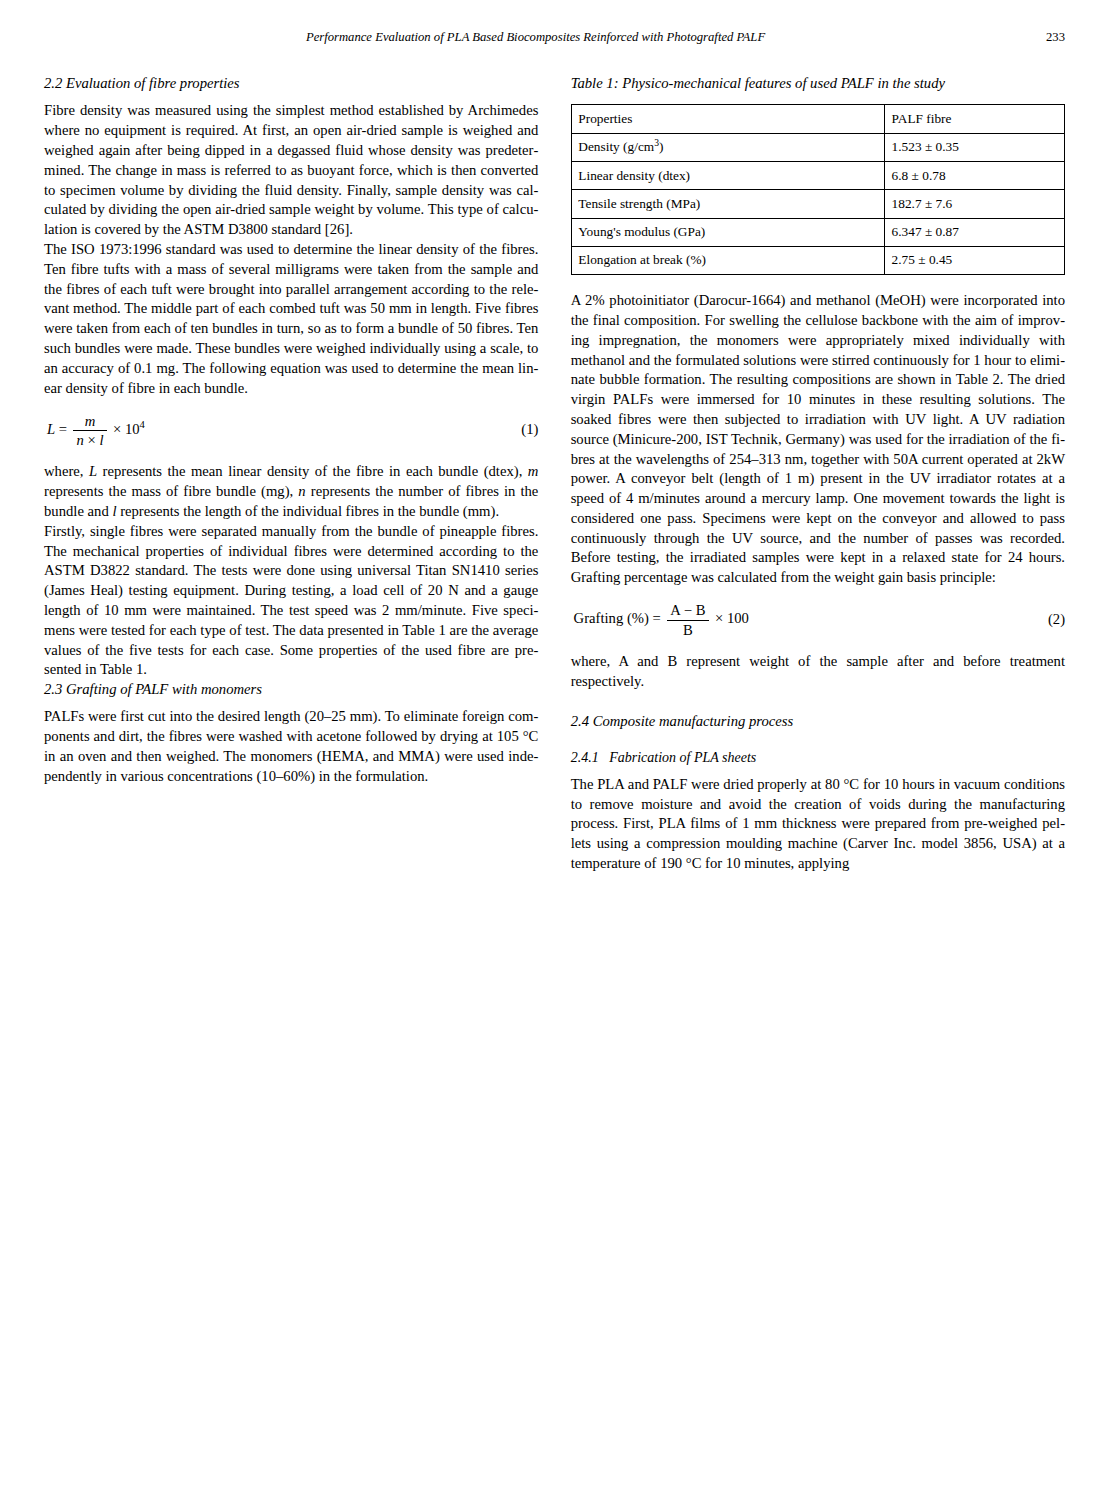Performance Evaluation of PLA Based Biocomposites Reinforced with Photografted PALF
233
2.2 Evaluation of fibre properties
Fibre density was measured using the simplest method established by Archimedes where no equipment is required. At first, an open air-dried sample is weighed and weighed again after being dipped in a degassed fluid whose density was predetermined. The change in mass is referred to as buoyant force, which is then converted to specimen volume by dividing the fluid density. Finally, sample density was calculated by dividing the open air-dried sample weight by volume. This type of calculation is covered by the ASTM D3800 standard [26].
The ISO 1973:1996 standard was used to determine the linear density of the fibres. Ten fibre tufts with a mass of several milligrams were taken from the sample and the fibres of each tuft were brought into parallel arrangement according to the relevant method. The middle part of each combed tuft was 50 mm in length. Five fibres were taken from each of ten bundles in turn, so as to form a bundle of 50 fibres. Ten such bundles were made. These bundles were weighed individually using a scale, to an accuracy of 0.1 mg. The following equation was used to determine the mean linear density of fibre in each bundle.
L = m n × l × 104
(1)
where, L represents the mean linear density of the fibre in each bundle (dtex), m represents the mass of fibre bundle (mg), n represents the number of fibres in the bundle and l represents the length of the individual fibres in the bundle (mm).
Firstly, single fibres were separated manually from the bundle of pineapple fibres. The mechanical properties of individual fibres were determined according to the ASTM D3822 standard. The tests were done using universal Titan SN1410 series (James Heal) testing equipment. During testing, a load cell of 20 N and a gauge length of 10 mm were maintained. The test speed was 2 mm/minute. Five specimens were tested for each type of test. The data presented in Table 1 are the average values of the five tests for each case. Some properties of the used fibre are presented in Table 1.
2.3 Grafting of PALF with monomers
PALFs were first cut into the desired length (20–25 mm). To eliminate foreign components and dirt, the fibres were washed with acetone followed by drying at 105 °C in an oven and then weighed. The monomers (HEMA, and MMA) were used independently in various concentrations (10–60%) in the formulation.
Table 1: Physico-mechanical features of used PALF in the study
| Properties | PALF fibre |
| --- | --- |
| Density (g/cm 3 ) | 1.523 ± 0.35 |
| Linear density (dtex) | 6.8 ± 0.78 |
| Tensile strength (MPa) | 182.7 ± 7.6 |
| Young's modulus (GPa) | 6.347 ± 0.87 |
| Elongation at break (%) | 2.75 ± 0.45 |
A 2% photoinitiator (Darocur-1664) and methanol (MeOH) were incorporated into the final composition. For swelling the cellulose backbone with the aim of improving impregnation, the monomers were appropriately mixed individually with methanol and the formulated solutions were stirred continuously for 1 hour to eliminate bubble formation. The resulting compositions are shown in Table 2. The dried virgin PALFs were immersed for 10 minutes in these resulting solutions. The soaked fibres were then subjected to irradiation with UV light. A UV radiation source (Minicure-200, IST Technik, Germany) was used for the irradiation of the fibres at the wavelengths of 254–313 nm, together with 50A current operated at 2kW power. A conveyor belt (length of 1 m) present in the UV irradiator rotates at a speed of 4 m/minutes around a mercury lamp. One movement towards the light is considered one pass. Specimens were kept on the conveyor and allowed to pass continuously through the UV source, and the number of passes was recorded. Before testing, the irradiated samples were kept in a relaxed state for 24 hours. Grafting percentage was calculated from the weight gain basis principle:
Grafting (%) = A − B B × 100
(2)
where, A and B represent weight of the sample after and before treatment respectively.
2.4 Composite manufacturing process
2.4.1 Fabrication of PLA sheets
The PLA and PALF were dried properly at 80 °C for 10 hours in vacuum conditions to remove moisture and avoid the creation of voids during the manufacturing process. First, PLA films of 1 mm thickness were prepared from pre-weighed pellets using a compression moulding machine (Carver Inc. model 3856, USA) at a temperature of 190 °C for 10 minutes, applying